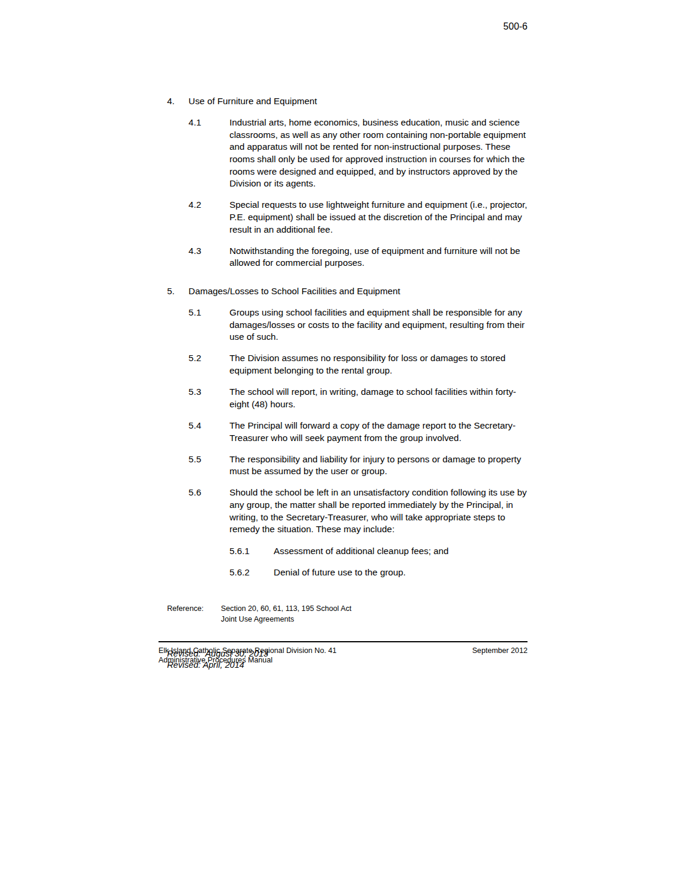500-6
4.
Use of Furniture and Equipment
4.1
Industrial arts, home economics, business education, music and science classrooms, as well as any other room containing non-portable equipment and apparatus will not be rented for non-instructional purposes. These rooms shall only be used for approved instruction in courses for which the rooms were designed and equipped, and by instructors approved by the Division or its agents.
4.2
Special requests to use lightweight furniture and equipment (i.e., projector, P.E. equipment) shall be issued at the discretion of the Principal and may result in an additional fee.
4.3
Notwithstanding the foregoing, use of equipment and furniture will not be allowed for commercial purposes.
5.
Damages/Losses to School Facilities and Equipment
5.1
Groups using school facilities and equipment shall be responsible for any damages/losses or costs to the facility and equipment, resulting from their use of such.
5.2
The Division assumes no responsibility for loss or damages to stored equipment belonging to the rental group.
5.3
The school will report, in writing, damage to school facilities within forty-eight (48) hours.
5.4
The Principal will forward a copy of the damage report to the Secretary-Treasurer who will seek payment from the group involved.
5.5
The responsibility and liability for injury to persons or damage to property must be assumed by the user or group.
5.6
Should the school be left in an unsatisfactory condition following its use by any group, the matter shall be reported immediately by the Principal, in writing, to the Secretary-Treasurer, who will take appropriate steps to remedy the situation. These may include:
5.6.1
Assessment of additional cleanup fees; and
5.6.2
Denial of future use to the group.
Reference:
Section 20, 60, 61, 113, 195 School Act
Joint Use Agreements
Revised: August 30, 2013
Revised: April, 2014
Elk Island Catholic Separate Regional Division No. 41
Administrative Procedures Manual
September 2012